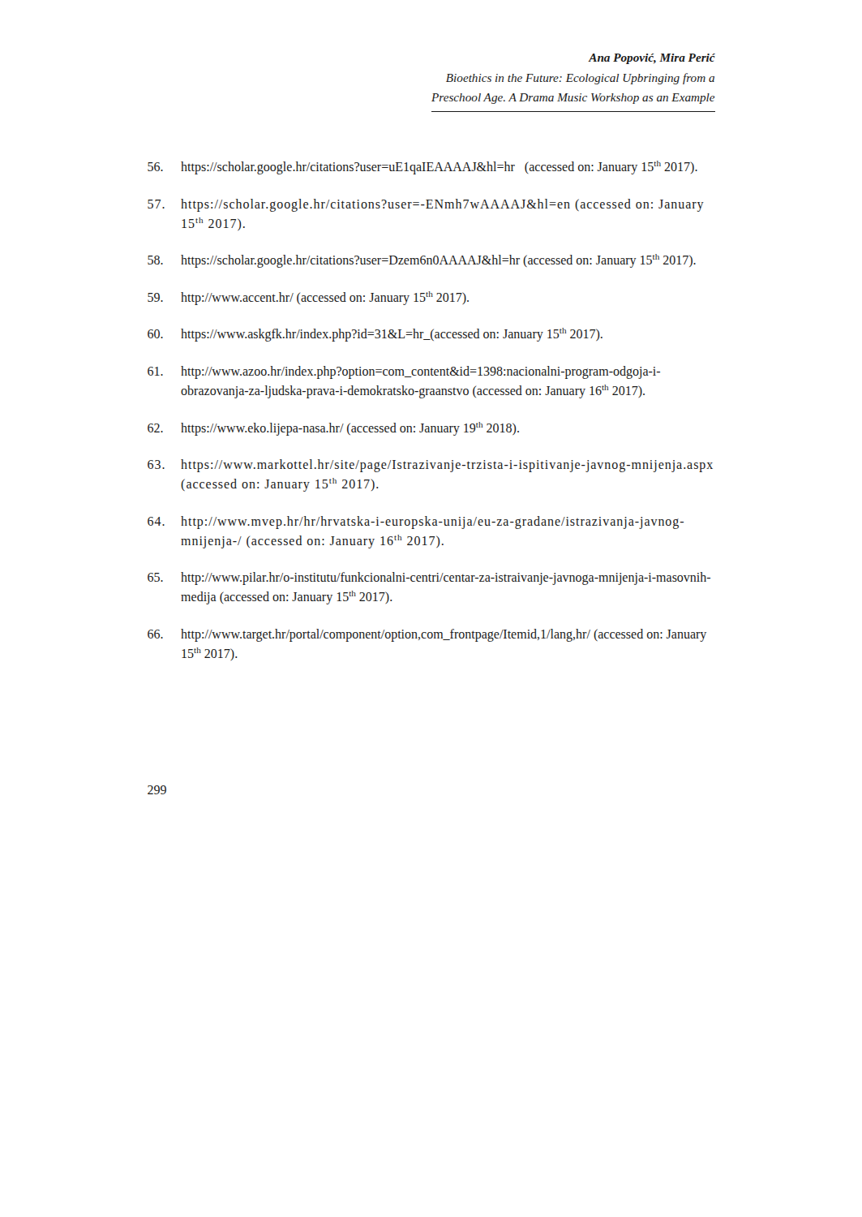Ana Popović, Mira Perić
Bioethics in the Future: Ecological Upbringing from a
Preschool Age. A Drama Music Workshop as an Example
https://scholar.google.hr/citations?user=uE1qaIEAAAAJ&hl=hr (accessed on: January 15th 2017).
https://scholar.google.hr/citations?user=-ENmh7wAAAAJ&hl=en (accessed on: January 15th 2017).
https://scholar.google.hr/citations?user=Dzem6n0AAAAJ&hl=hr (accessed on: January 15th 2017).
http://www.accent.hr/ (accessed on: January 15th 2017).
https://www.askgfk.hr/index.php?id=31&L=hr_(accessed on: January 15th 2017).
http://www.azoo.hr/index.php?option=com_content&id=1398:nacionalni-program-odgoja-i-obrazovanja-za-ljudska-prava-i-demokratsko-graanstvo (accessed on: January 16th 2017).
https://www.eko.lijepa-nasa.hr/ (accessed on: January 19th 2018).
https://www.markottel.hr/site/page/Istrazivanje-trzista-i-ispitivanje-javnog-mnijenja.aspx (accessed on: January 15th 2017).
http://www.mvep.hr/hr/hrvatska-i-europska-unija/eu-za-gradane/istrazivanja-javnog-mnijenja-/ (accessed on: January 16th 2017).
http://www.pilar.hr/o-institutu/funkcionalni-centri/centar-za-istraivanje-javnoga-mnijenja-i-masovnih-medija (accessed on: January 15th 2017).
http://www.target.hr/portal/component/option,com_frontpage/Itemid,1/lang,hr/ (accessed on: January 15th 2017).
299